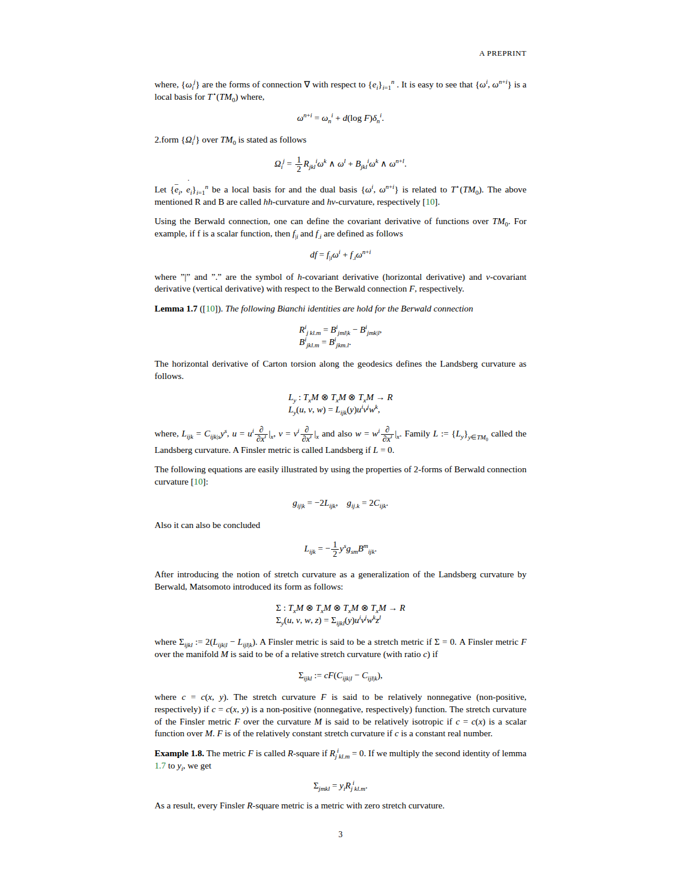A PREPRINT
where, {ωij} are the forms of connection ∇ with respect to {ei}i=1n . It is easy to see that {ωi, ωn+i} is a local basis for T⋆(TM0) where,
ωn+i = ωni + d(log F)δni.
2.form {Ωij} over TM0 is stated as follows
Ωij = 12 Rjkliωk ∧ ωl + Bjkliωk ∧ ωn+l.
Let {ei, ei}i=1n be a local basis for and the dual basis {ωi, ωn+i} is related to T⋆(TM0). The above mentioned R and B are called hh-curvature and hv-curvature, respectively [10].
Using the Berwald connection, one can define the covariant derivative of functions over TM0. For example, if f is a scalar function, then f|i and f.i are defined as follows
df = f|iωi + f.iωn+i
where ”|” and ”.” are the symbol of h-covariant derivative (horizontal derivative) and v-covariant derivative (vertical derivative) with respect to the Berwald connection F, respectively.
Lemma 1.7 ([10]). The following Bianchi identities are hold for the Berwald connection
Rij kl.m = Bijml|k − Bijmk|l,
Bijkl.m = Bijkm.l.
The horizontal derivative of Carton torsion along the geodesics defines the Landsberg curvature as follows.
Ly : TxM ⊗ TxM ⊗ TxM → R
Ly(u, v, w) = Lijk(y)uivjwk,
where, Lijk = Cijk|sys, u = ui∂∂xi|x, v = vi∂∂xi|x and also w = wi∂∂xi|x. Family L := {Ly}y∈TM0 called the Landsberg curvature. A Finsler metric is called Landsberg if L = 0.
The following equations are easily illustrated by using the properties of 2-forms of Berwald connection curvature [10]:
gij|k = −2Lijk, gij.k = 2Cijk.
Also it can also be concluded
Lijk = −12 ysgsmBmijk.
After introducing the notion of stretch curvature as a generalization of the Landsberg curvature by Berwald, Matsomoto introduced its form as follows:
Σ : TxM ⊗ TxM ⊗ TxM ⊗ TxM → R
Σy(u, v, w, z) = Σijkl(y)uivjwkzl
where Σijkl := 2(Lijk|l − Lijl|k). A Finsler metric is said to be a stretch metric if Σ = 0. A Finsler metric F over the manifold M is said to be of a relative stretch curvature (with ratio c) if
Σijkl := cF(Cijk|l − Cijl|k),
where c = c(x, y). The stretch curvature F is said to be relatively nonnegative (non-positive, respectively) if c = c(x, y) is a non-positive (nonnegative, respectively) function. The stretch curvature of the Finsler metric F over the curvature M is said to be relatively isotropic if c = c(x) is a scalar function over M. F is of the relatively constant stretch curvature if c is a constant real number.
Example 1.8. The metric F is called R-square if Rjikl.m = 0. If we multiply the second identity of lemma 1.7 to yi, we get
Σjmkl = yiRjikl.m.
As a result, every Finsler R-square metric is a metric with zero stretch curvature.
3